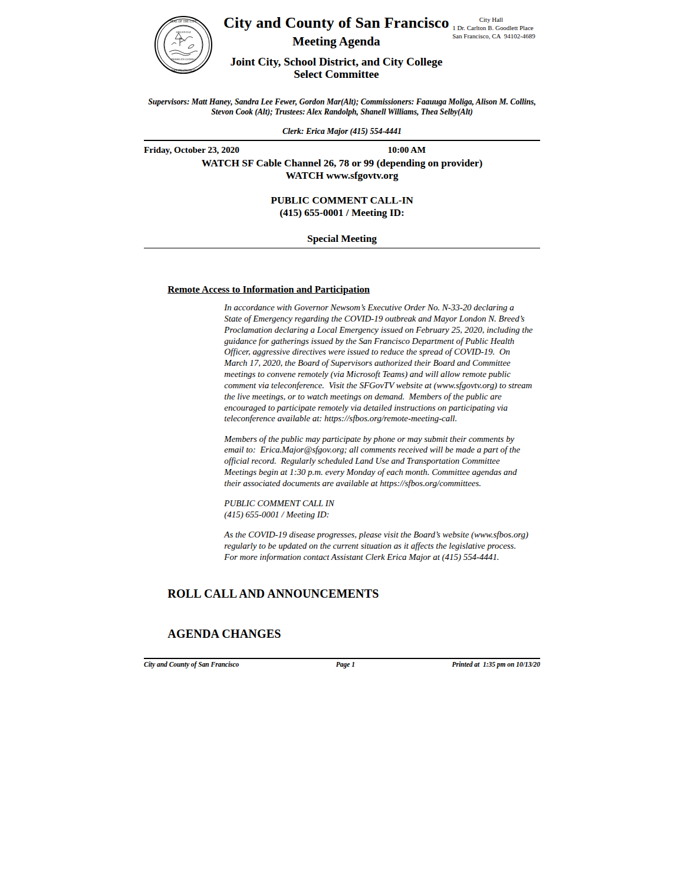SEAL OF THE CITY SAN FRANCISCO ORO EN PAZ FIERRO EN GUERRA
City Hall 1 Dr. Carlton B. Goodlett Place
San Francisco, CA 94102-4689
City and County of San Francisco
Meeting Agenda
Joint City, School District, and City College Select Committee
Supervisors: Matt Haney, Sandra Lee Fewer, Gordon Mar(Alt); Commissioners: Faauuga Moliga, Alison M. Collins,
Stevon Cook (Alt); Trustees: Alex Randolph, Shanell Williams, Thea Selby(Alt)
Clerk: Erica Major (415) 554-4441
Friday, October 23, 2020
10:00 AM
WATCH SF Cable Channel 26, 78 or 99 (depending on provider)
WATCH www.sfgovtv.org
PUBLIC COMMENT CALL-IN
(415) 655-0001 / Meeting ID:
Special Meeting
Remote Access to Information and Participation
In accordance with Governor Newsom’s Executive Order No. N-33-20 declaring a State of Emergency regarding the COVID-19 outbreak and Mayor London N. Breed’s Proclamation declaring a Local Emergency issued on February 25, 2020, including the guidance for gatherings issued by the San Francisco Department of Public Health Officer, aggressive directives were issued to reduce the spread of COVID-19. On March 17, 2020, the Board of Supervisors authorized their Board and Committee meetings to convene remotely (via Microsoft Teams) and will allow remote public comment via teleconference. Visit the SFGovTV website at (www.sfgovtv.org) to stream the live meetings, or to watch meetings on demand. Members of the public are encouraged to participate remotely via detailed instructions on participating via teleconference available at: https://sfbos.org/remote-meeting-call.
Members of the public may participate by phone or may submit their comments by email to: Erica.Major@sfgov.org; all comments received will be made a part of the official record. Regularly scheduled Land Use and Transportation Committee Meetings begin at 1:30 p.m. every Monday of each month. Committee agendas and their associated documents are available at https://sfbos.org/committees.
PUBLIC COMMENT CALL IN
(415) 655-0001 / Meeting ID:
As the COVID-19 disease progresses, please visit the Board’s website (www.sfbos.org) regularly to be updated on the current situation as it affects the legislative process. For more information contact Assistant Clerk Erica Major at (415) 554-4441.
ROLL CALL AND ANNOUNCEMENTS
AGENDA CHANGES
City and County of San Francisco
Page 1
Printed at 1:35 pm on 10/13/20